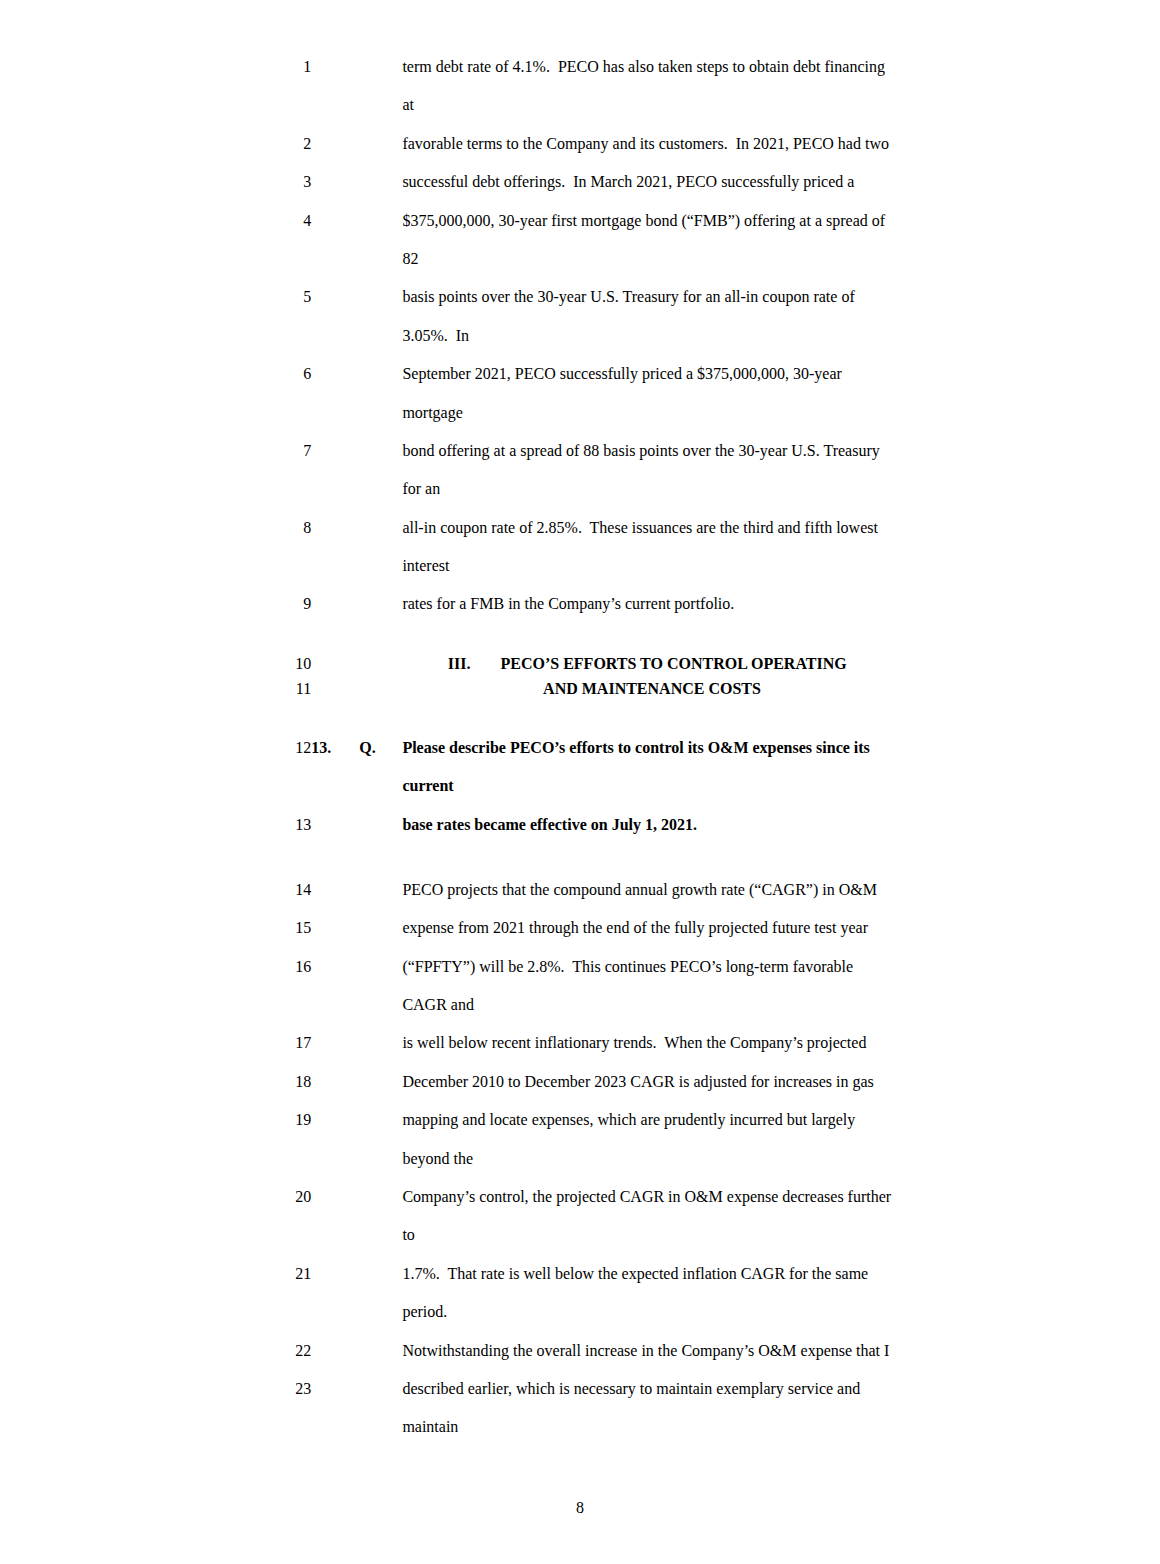| 1 | | | term debt rate of 4.1%. PECO has also taken steps to obtain debt financing at |
| 2 | | | favorable terms to the Company and its customers. In 2021, PECO had two |
| 3 | | | successful debt offerings. In March 2021, PECO successfully priced a |
| 4 | | | $375,000,000, 30-year first mortgage bond (“FMB”) offering at a spread of 82 |
| 5 | | | basis points over the 30-year U.S. Treasury for an all-in coupon rate of 3.05%. In |
| 6 | | | September 2021, PECO successfully priced a $375,000,000, 30-year mortgage |
| 7 | | | bond offering at a spread of 88 basis points over the 30-year U.S. Treasury for an |
| 8 | | | all-in coupon rate of 2.85%. These issuances are the third and fifth lowest interest |
| 9 | | | rates for a FMB in the Company’s current portfolio. |
| 10 | | | III. PECO’S EFFORTS TO CONTROL OPERATING |
| 11 | | | AND MAINTENANCE COSTS |
| 12 | 13. | Q. | Please describe PECO’s efforts to control its O&M expenses since its current |
| 13 | | | base rates became effective on July 1, 2021. |
| 14 | | | PECO projects that the compound annual growth rate (“CAGR”) in O&M |
| 15 | | | expense from 2021 through the end of the fully projected future test year |
| 16 | | | (“FPFTY”) will be 2.8%. This continues PECO’s long-term favorable CAGR and |
| 17 | | | is well below recent inflationary trends. When the Company’s projected |
| 18 | | | December 2010 to December 2023 CAGR is adjusted for increases in gas |
| 19 | | | mapping and locate expenses, which are prudently incurred but largely beyond the |
| 20 | | | Company’s control, the projected CAGR in O&M expense decreases further to |
| 21 | | | 1.7%. That rate is well below the expected inflation CAGR for the same period. |
| 22 | | | Notwithstanding the overall increase in the Company’s O&M expense that I |
| 23 | | | described earlier, which is necessary to maintain exemplary service and maintain |
8